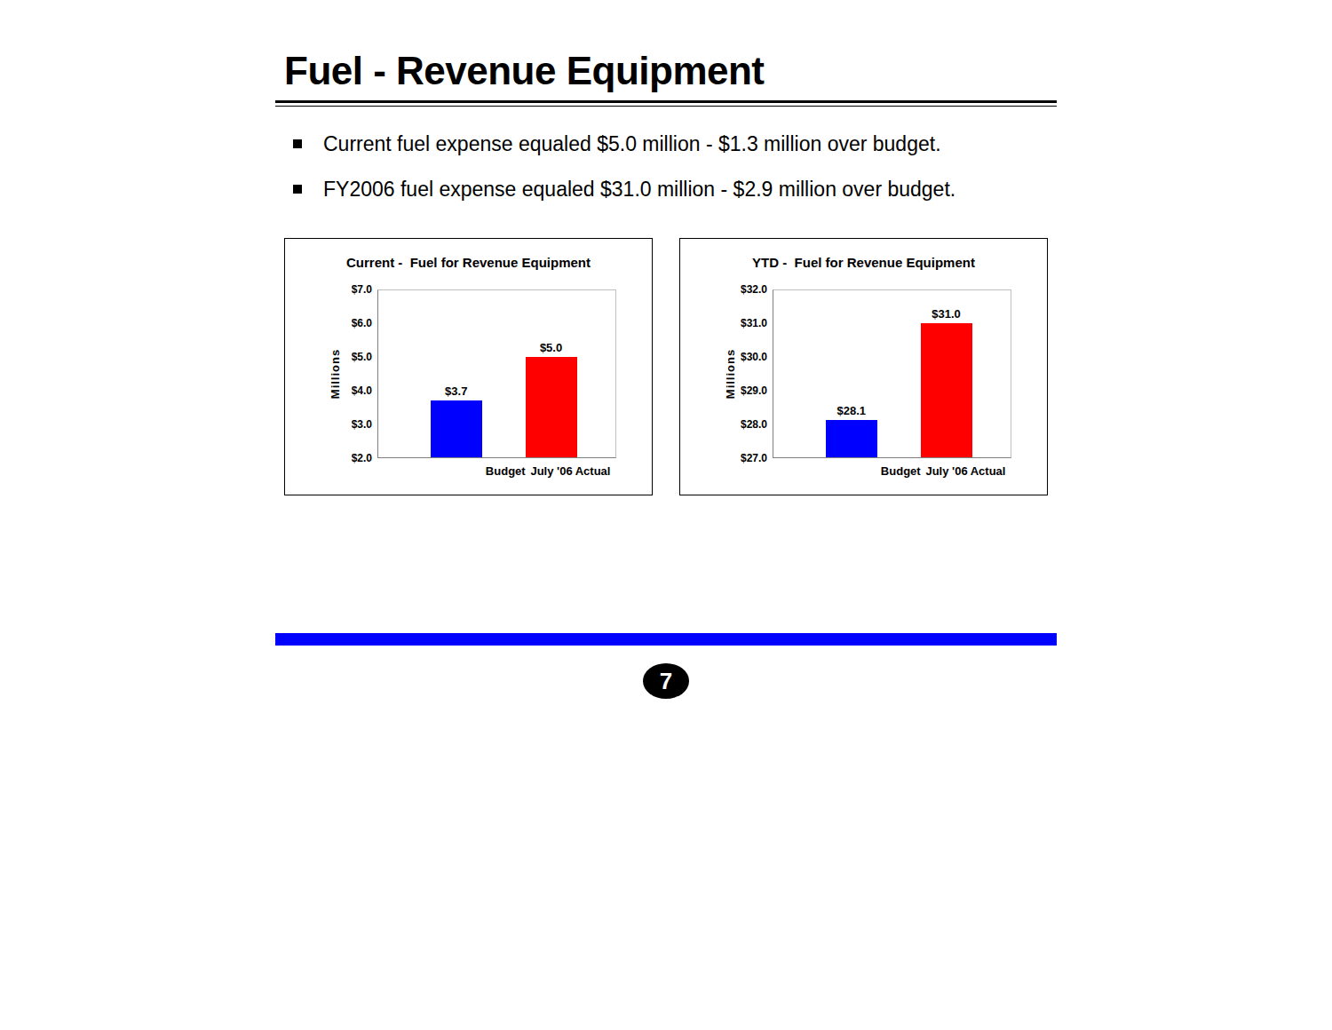Fuel - Revenue Equipment
Current fuel expense equaled $5.0 million - $1.3 million over budget.
FY2006 fuel expense equaled $31.0 million - $2.9 million over budget.
Current - Fuel for Revenue Equipment
Millions
$7.0 $6.0 $5.0 $4.0 $3.0 $2.0
$3.7
$5.0
Budget July '06 Actual
YTD - Fuel for Revenue Equipment
Millions
$32.0 $31.0 $30.0 $29.0 $28.0 $27.0
$28.1
$31.0
Budget July '06 Actual
7